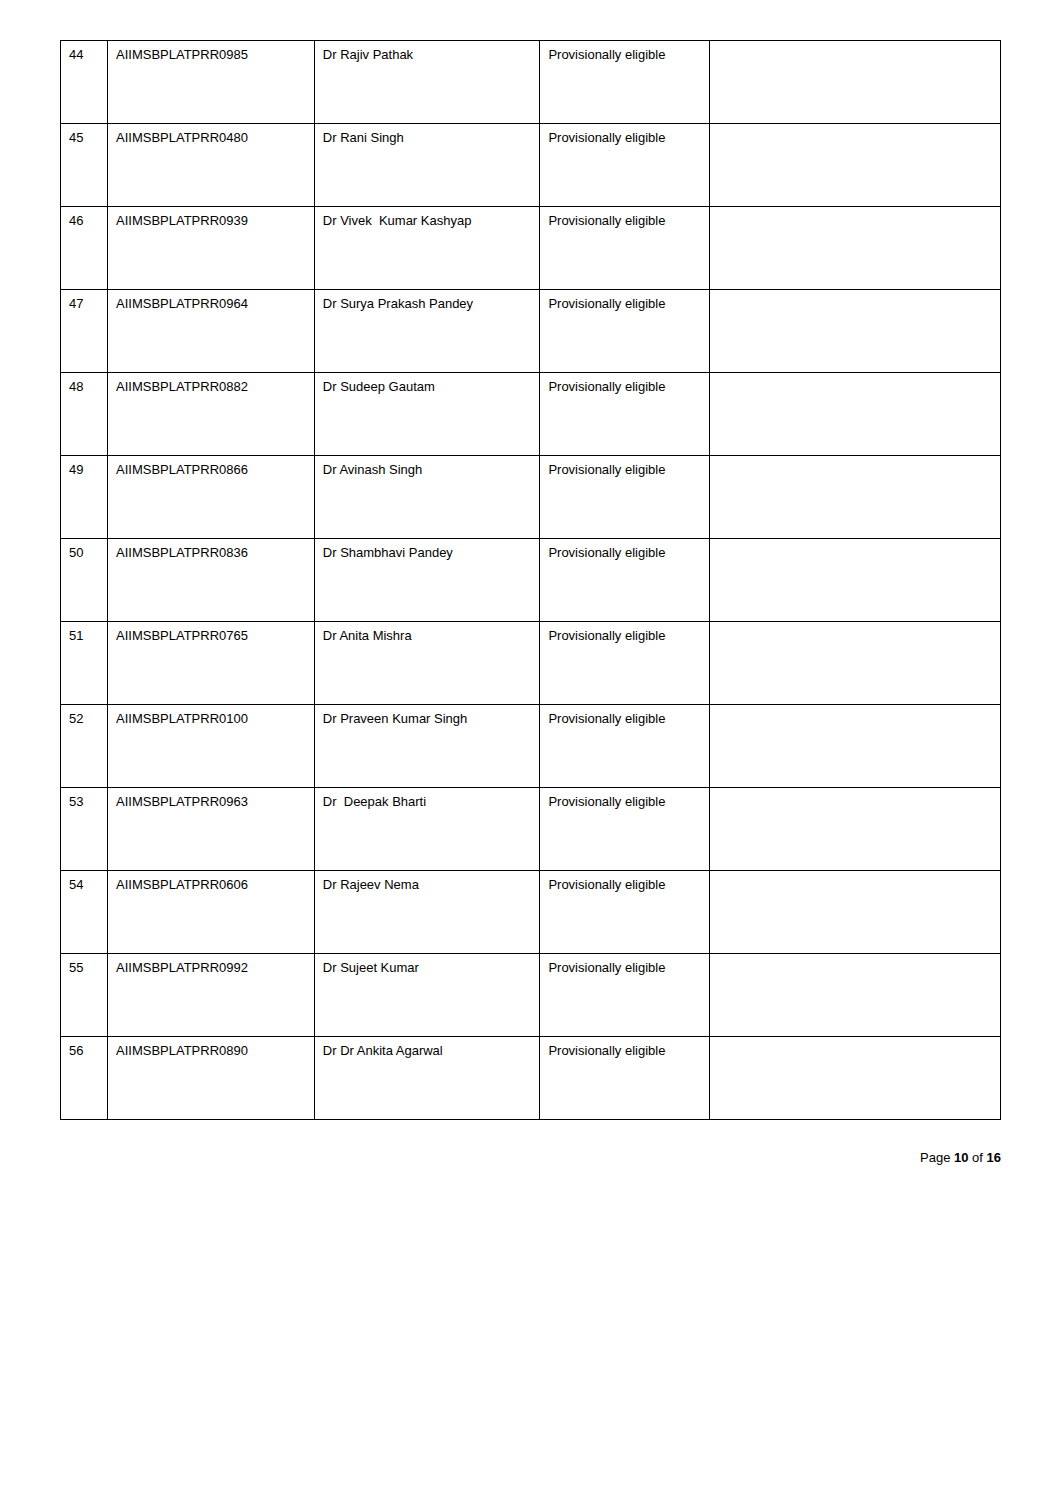| 44 | AIIMSBPLATPRR0985 | Dr Rajiv Pathak | Provisionally eligible | |
| 45 | AIIMSBPLATPRR0480 | Dr Rani Singh | Provisionally eligible | |
| 46 | AIIMSBPLATPRR0939 | Dr Vivek Kumar Kashyap | Provisionally eligible | |
| 47 | AIIMSBPLATPRR0964 | Dr Surya Prakash Pandey | Provisionally eligible | |
| 48 | AIIMSBPLATPRR0882 | Dr Sudeep Gautam | Provisionally eligible | |
| 49 | AIIMSBPLATPRR0866 | Dr Avinash Singh | Provisionally eligible | |
| 50 | AIIMSBPLATPRR0836 | Dr Shambhavi Pandey | Provisionally eligible | |
| 51 | AIIMSBPLATPRR0765 | Dr Anita Mishra | Provisionally eligible | |
| 52 | AIIMSBPLATPRR0100 | Dr Praveen Kumar Singh | Provisionally eligible | |
| 53 | AIIMSBPLATPRR0963 | Dr Deepak Bharti | Provisionally eligible | |
| 54 | AIIMSBPLATPRR0606 | Dr Rajeev Nema | Provisionally eligible | |
| 55 | AIIMSBPLATPRR0992 | Dr Sujeet Kumar | Provisionally eligible | |
| 56 | AIIMSBPLATPRR0890 | Dr Dr Ankita Agarwal | Provisionally eligible | |
Page 10 of 16